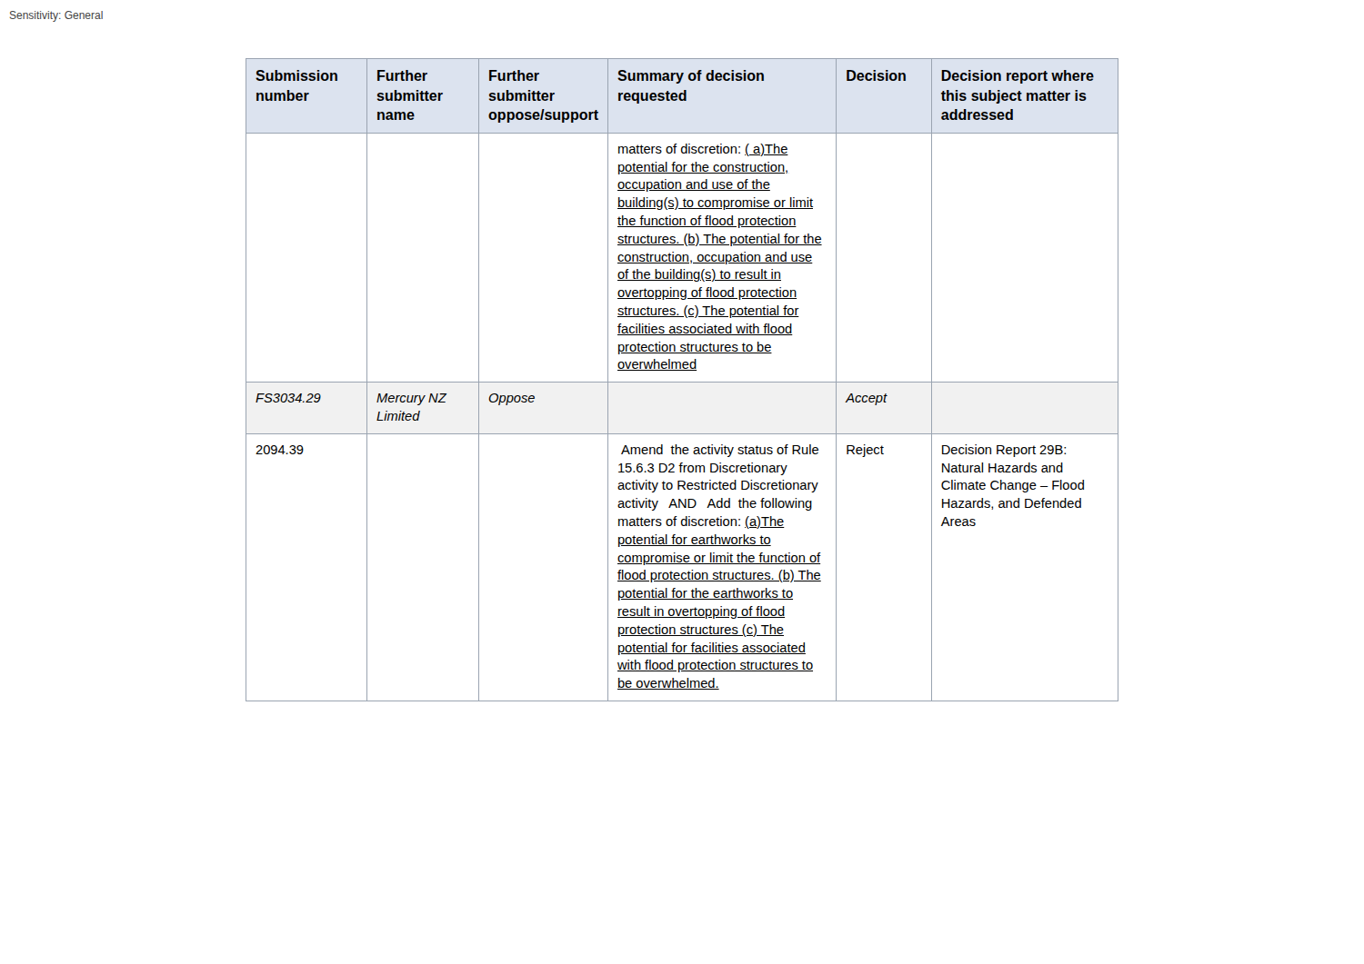Sensitivity: General
| Submission number | Further submitter name | Further submitter oppose/support | Summary of decision requested | Decision | Decision report where this subject matter is addressed |
| --- | --- | --- | --- | --- | --- |
| | | | matters of discretion: ( a)The potential for the construction, occupation and use of the building(s) to compromise or limit the function of flood protection structures. (b) The potential for the construction, occupation and use of the building(s) to result in overtopping of flood protection structures. (c) The potential for facilities associated with flood protection structures to be overwhelmed | | |
| FS3034.29 | Mercury NZ Limited | Oppose | | Accept | |
| 2094.39 | | | Amend the activity status of Rule 15.6.3 D2 from Discretionary activity to Restricted Discretionary activity AND Add the following matters of discretion: (a)The potential for earthworks to compromise or limit the function of flood protection structures. (b) The potential for the earthworks to result in overtopping of flood protection structures (c) The potential for facilities associated with flood protection structures to be overwhelmed. | Reject | Decision Report 29B: Natural Hazards and Climate Change – Flood Hazards, and Defended Areas |